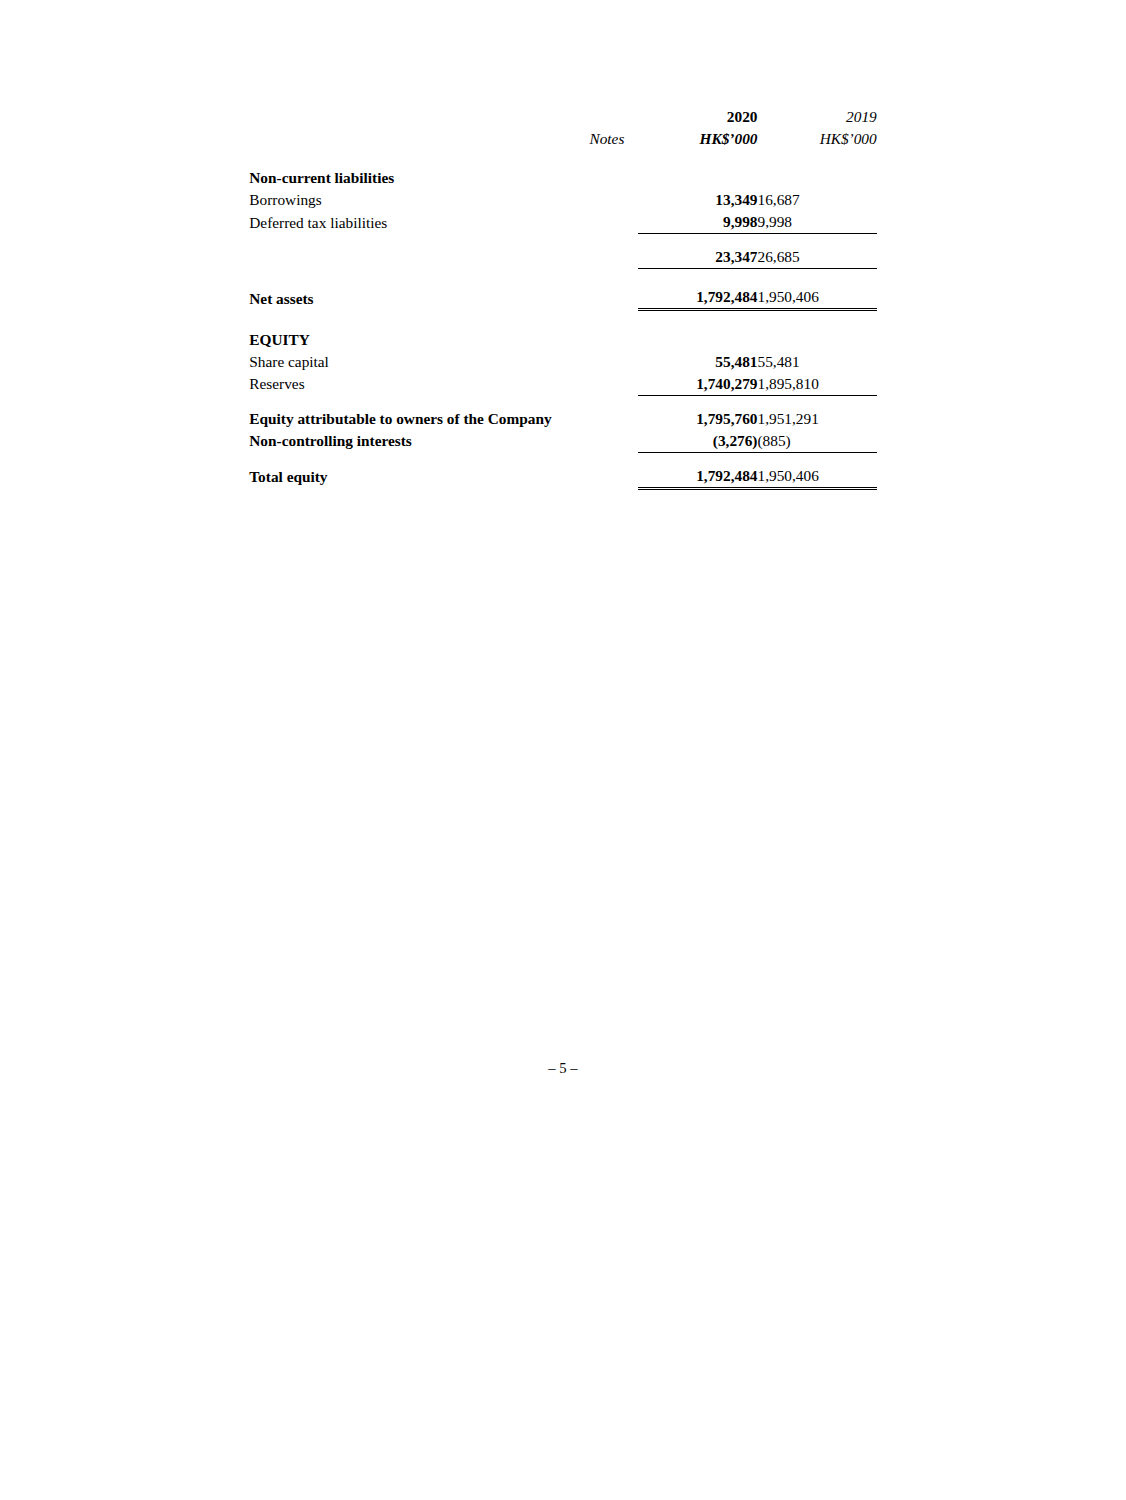| | | 2020 | 2019 |
| | Notes | HK$’000 | HK$’000 |
| Non-current liabilities | | | |
| Borrowings | | 13,349 | 16,687 |
| Deferred tax liabilities | | 9,998 | 9,998 |
| | | 23,347 | 26,685 |
| Net assets | | 1,792,484 | 1,950,406 |
| EQUITY | | | |
| Share capital | | 55,481 | 55,481 |
| Reserves | | 1,740,279 | 1,895,810 |
| Equity attributable to owners of the Company | | 1,795,760 | 1,951,291 |
| Non-controlling interests | | (3,276) | (885) |
| Total equity | | 1,792,484 | 1,950,406 |
– 5 –